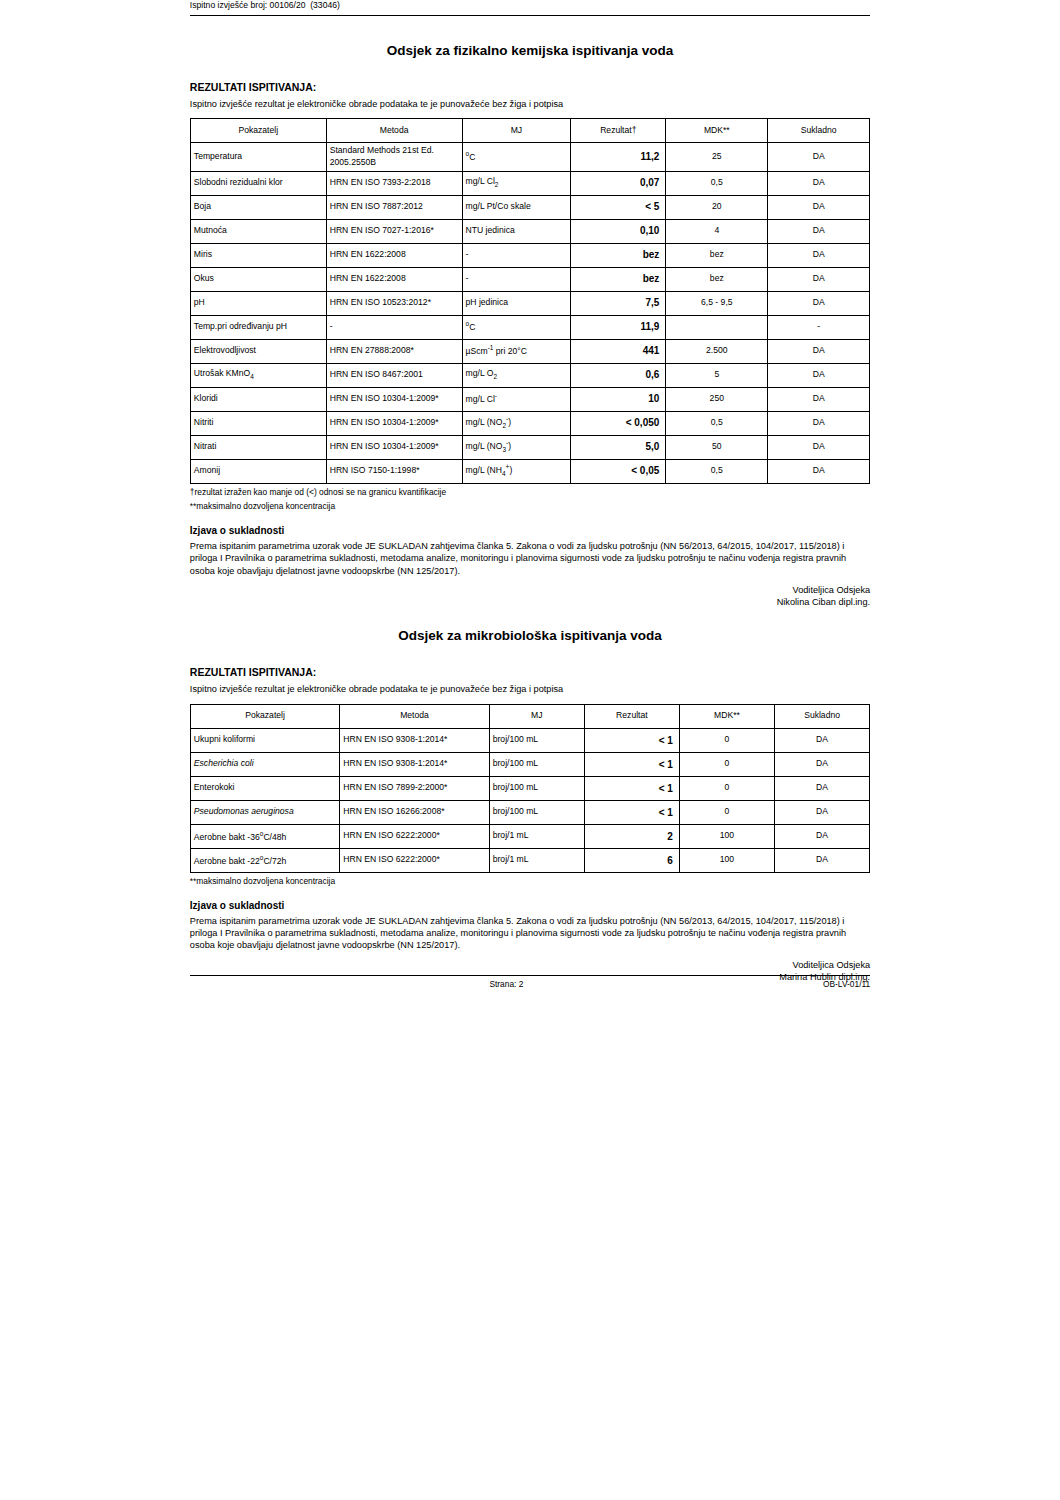Ispitno izvješće broj: 00106/20 (33046)
Odsjek za fizikalno kemijska ispitivanja voda
REZULTATI ISPITIVANJA:
Ispitno izvješće rezultat je elektroničke obrade podataka te je punovažeće bez žiga i potpisa
| Pokazatelj | Metoda | MJ | Rezultat† | MDK** | Sukladno |
| --- | --- | --- | --- | --- | --- |
| Temperatura | Standard Methods 21st Ed. 2005.2550B | o C | 11,2 | 25 | DA |
| Slobodni rezidualni klor | HRN EN ISO 7393-2:2018 | mg/L Cl 2 | 0,07 | 0,5 | DA |
| Boja | HRN EN ISO 7887:2012 | mg/L Pt/Co skale | < 5 | 20 | DA |
| Mutnoća | HRN EN ISO 7027-1:2016* | NTU jedinica | 0,10 | 4 | DA |
| Miris | HRN EN 1622:2008 | - | bez | bez | DA |
| Okus | HRN EN 1622:2008 | - | bez | bez | DA |
| pH | HRN EN ISO 10523:2012* | pH jedinica | 7,5 | 6,5 - 9,5 | DA |
| Temp.pri određivanju pH | - | o C | 11,9 | | - |
| Elektrovodljivost | HRN EN 27888:2008* | µScm -1 pri 20°C | 441 | 2.500 | DA |
| Utrošak KMnO 4 | HRN EN ISO 8467:2001 | mg/L O 2 | 0,6 | 5 | DA |
| Kloridi | HRN EN ISO 10304-1:2009* | mg/L Cl - | 10 | 250 | DA |
| Nitriti | HRN EN ISO 10304-1:2009* | mg/L (NO 2 - ) | < 0,050 | 0,5 | DA |
| Nitrati | HRN EN ISO 10304-1:2009* | mg/L (NO 3 - ) | 5,0 | 50 | DA |
| Amonij | HRN ISO 7150-1:1998* | mg/L (NH 4 + ) | < 0,05 | 0,5 | DA |
†rezultat izražen kao manje od (<) odnosi se na granicu kvantifikacije
**maksimalno dozvoljena koncentracija
Izjava o sukladnosti
Prema ispitanim parametrima uzorak vode JE SUKLADAN zahtjevima članka 5. Zakona o vodi za ljudsku potrošnju (NN 56/2013, 64/2015, 104/2017, 115/2018) i priloga I Pravilnika o parametrima sukladnosti, metodama analize, monitoringu i planovima sigurnosti vode za ljudsku potrošnju te načinu vođenja registra pravnih osoba koje obavljaju djelatnost javne vodoopskrbe (NN 125/2017).
Voditeljica Odsjeka
Nikolina Ciban dipl.ing.
Odsjek za mikrobiološka ispitivanja voda
REZULTATI ISPITIVANJA:
Ispitno izvješće rezultat je elektroničke obrade podataka te je punovažeće bez žiga i potpisa
| Pokazatelj | Metoda | MJ | Rezultat | MDK** | Sukladno |
| --- | --- | --- | --- | --- | --- |
| Ukupni koliformi | HRN EN ISO 9308-1:2014* | broj/100 mL | < 1 | 0 | DA |
| Escherichia coli | HRN EN ISO 9308-1:2014* | broj/100 mL | < 1 | 0 | DA |
| Enterokoki | HRN EN ISO 7899-2:2000* | broj/100 mL | < 1 | 0 | DA |
| Pseudomonas aeruginosa | HRN EN ISO 16266:2008* | broj/100 mL | < 1 | 0 | DA |
| Aerobne bakt -36 o C/48h | HRN EN ISO 6222:2000* | broj/1 mL | 2 | 100 | DA |
| Aerobne bakt -22 o C/72h | HRN EN ISO 6222:2000* | broj/1 mL | 6 | 100 | DA |
**maksimalno dozvoljena koncentracija
Izjava o sukladnosti
Prema ispitanim parametrima uzorak vode JE SUKLADAN zahtjevima članka 5. Zakona o vodi za ljudsku potrošnju (NN 56/2013, 64/2015, 104/2017, 115/2018) i priloga I Pravilnika o parametrima sukladnosti, metodama analize, monitoringu i planovima sigurnosti vode za ljudsku potrošnju te načinu vođenja registra pravnih osoba koje obavljaju djelatnost javne vodoopskrbe (NN 125/2017).
Voditeljica Odsjeka
Marina Hublin dipl.ing.
Strana: 2
OB-LV-01/11